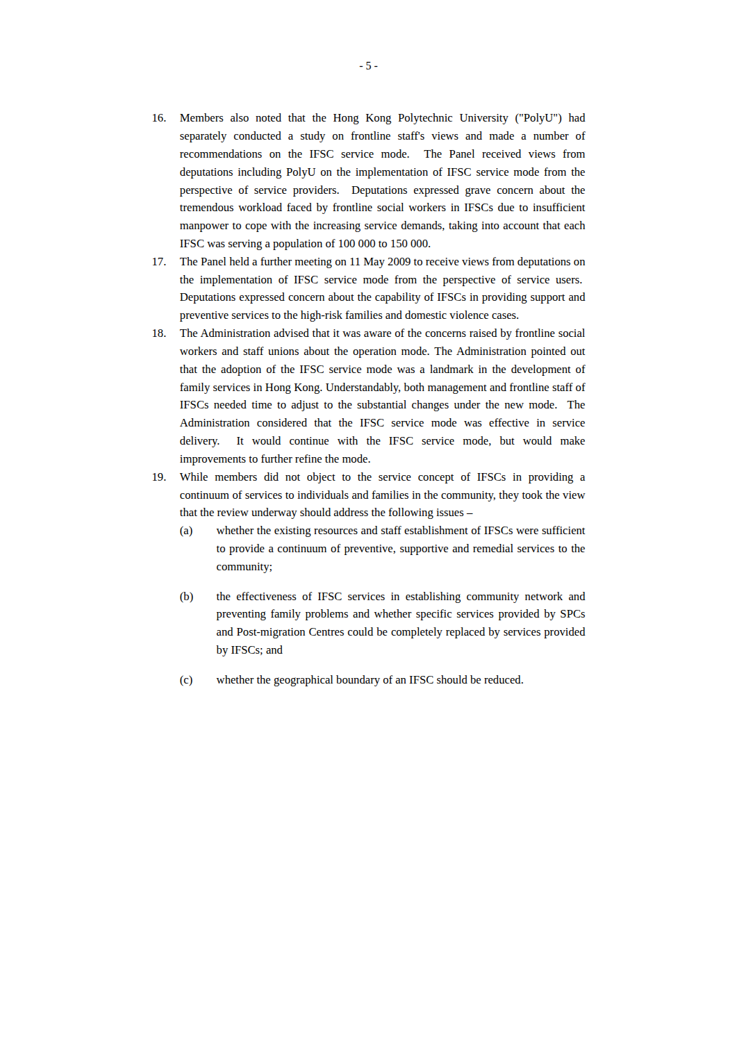- 5 -
16.
Members also noted that the Hong Kong Polytechnic University ("PolyU") had separately conducted a study on frontline staff's views and made a number of recommendations on the IFSC service mode. The Panel received views from deputations including PolyU on the implementation of IFSC service mode from the perspective of service providers. Deputations expressed grave concern about the tremendous workload faced by frontline social workers in IFSCs due to insufficient manpower to cope with the increasing service demands, taking into account that each IFSC was serving a population of 100 000 to 150 000.
17.
The Panel held a further meeting on 11 May 2009 to receive views from deputations on the implementation of IFSC service mode from the perspective of service users. Deputations expressed concern about the capability of IFSCs in providing support and preventive services to the high-risk families and domestic violence cases.
18.
The Administration advised that it was aware of the concerns raised by frontline social workers and staff unions about the operation mode. The Administration pointed out that the adoption of the IFSC service mode was a landmark in the development of family services in Hong Kong. Understandably, both management and frontline staff of IFSCs needed time to adjust to the substantial changes under the new mode. The Administration considered that the IFSC service mode was effective in service delivery. It would continue with the IFSC service mode, but would make improvements to further refine the mode.
19.
While members did not object to the service concept of IFSCs in providing a continuum of services to individuals and families in the community, they took the view that the review underway should address the following issues –
(a)
whether the existing resources and staff establishment of IFSCs were sufficient to provide a continuum of preventive, supportive and remedial services to the community;
(b)
the effectiveness of IFSC services in establishing community network and preventing family problems and whether specific services provided by SPCs and Post-migration Centres could be completely replaced by services provided by IFSCs; and
(c)
whether the geographical boundary of an IFSC should be reduced.